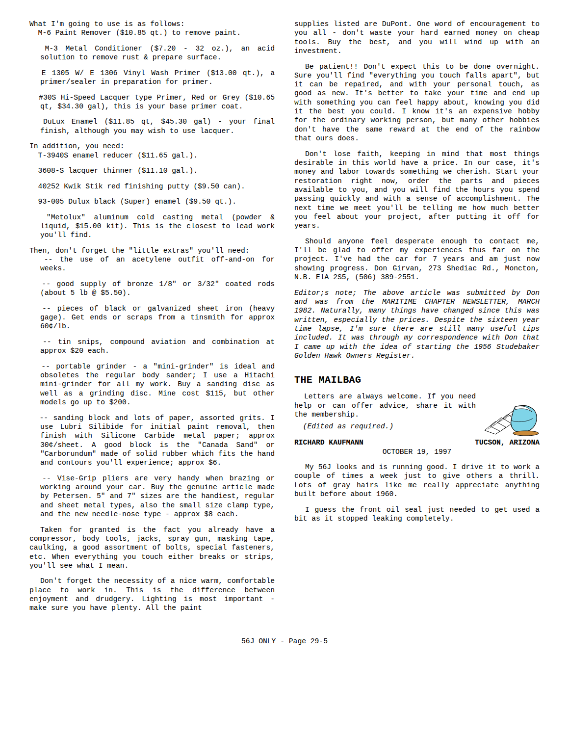What I'm going to use is as follows:
M-6 Paint Remover ($10.85 qt.) to remove paint.
M-3 Metal Conditioner ($7.20 - 32 oz.), an acid solution to remove rust & prepare surface.
E 1305 W/ E 1306 Vinyl Wash Primer ($13.00 qt.), a primer/sealer in preparation for primer.
#30S Hi-Speed Lacquer type Primer, Red or Grey ($10.65 qt, $34.30 gal), this is your base primer coat.
DuLux Enamel ($11.85 qt, $45.30 gal) - your final finish, although you may wish to use lacquer.
In addition, you need:
T-3940S enamel reducer ($11.65 gal.).
3608-S lacquer thinner ($11.10 gal.).
40252 Kwik Stik red finishing putty ($9.50 can).
93-005 Dulux black (Super) enamel ($9.50 qt.).
"Metolux" aluminum cold casting metal (powder & liquid, $15.00 kit). This is the closest to lead work you'll find.
Then, don't forget the "little extras" you'll need:
-- the use of an acetylene outfit off-and-on for weeks.
-- good supply of bronze 1/8" or 3/32" coated rods (about 5 lb @ $5.50).
-- pieces of black or galvanized sheet iron (heavy gage). Get ends or scraps from a tinsmith for approx 60¢/lb.
-- tin snips, compound aviation and combination at approx $20 each.
-- portable grinder - a "mini-grinder" is ideal and obsoletes the regular body sander; I use a Hitachi mini-grinder for all my work. Buy a sanding disc as well as a grinding disc. Mine cost $115, but other models go up to $200.
-- sanding block and lots of paper, assorted grits. I use Lubri Silibide for initial paint removal, then finish with Silicone Carbide metal paper; approx 30¢/sheet. A good block is the "Canada Sand" or "Carborundum" made of solid rubber which fits the hand and contours you'll experience; approx $6.
-- Vise-Grip pliers are very handy when brazing or working around your car. Buy the genuine article made by Petersen. 5" and 7" sizes are the handiest, regular and sheet metal types, also the small size clamp type, and the new needle-nose type - approx $8 each.
Taken for granted is the fact you already have a compressor, body tools, jacks, spray gun, masking tape, caulking, a good assortment of bolts, special fasteners, etc. When everything you touch either breaks or strips, you'll see what I mean.
Don't forget the necessity of a nice warm, comfortable place to work in. This is the difference between enjoyment and drudgery. Lighting is most important - make sure you have plenty. All the paint
supplies listed are DuPont. One word of encouragement to you all - don't waste your hard earned money on cheap tools. Buy the best, and you will wind up with an investment.
Be patient!! Don't expect this to be done overnight. Sure you'll find "everything you touch falls apart", but it can be repaired, and with your personal touch, as good as new. It's better to take your time and end up with something you can feel happy about, knowing you did it the best you could. I know it's an expensive hobby for the ordinary working person, but many other hobbies don't have the same reward at the end of the rainbow that ours does.
Don't lose faith, keeping in mind that most things desirable in this world have a price. In our case, it's money and labor towards something we cherish. Start your restoration right now, order the parts and pieces available to you, and you will find the hours you spend passing quickly and with a sense of accomplishment. The next time we meet you'll be telling me how much better you feel about your project, after putting it off for years.
Should anyone feel desperate enough to contact me, I'll be glad to offer my experiences thus far on the project. I've had the car for 7 years and am just now showing progress. Don Girvan, 273 Shediac Rd., Moncton, N.B. ElA 2S5, (506) 389-2551.
Editor;s note; The above article was submitted by Don and was from the MARITIME CHAPTER NEWSLETTER, MARCH 1982. Naturally, many things have changed since this was written, especially the prices. Despite the sixteen year time lapse, I'm sure there are still many useful tips included. It was through my correspondence with Don that I came up with the idea of starting the 1956 Studebaker Golden Hawk Owners Register.
THE MAILBAG
Letters are always welcome. If you need help or can offer advice, share it with the membership.
(Edited as required.)
RICHARD KAUFMANN TUCSON, ARIZONA
OCTOBER 19, 1997
My 56J looks and is running good. I drive it to work a couple of times a week just to give others a thrill. Lots of gray hairs like me really appreciate anything built before about 1960.
I guess the front oil seal just needed to get used a bit as it stopped leaking completely.
56J ONLY - Page 29-5